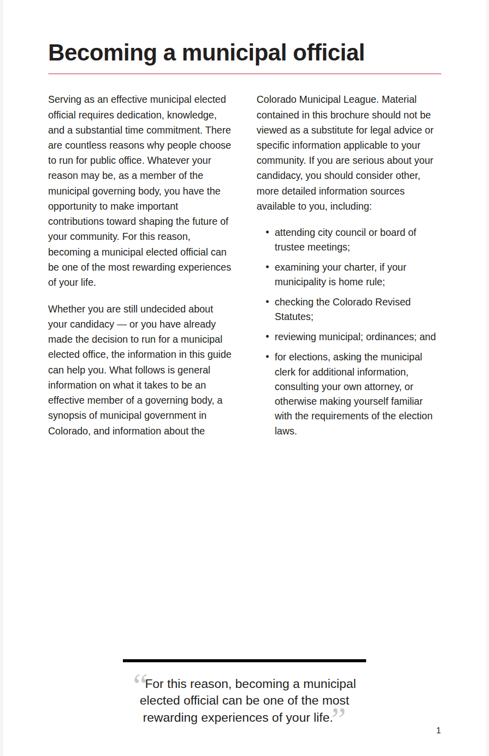Becoming a municipal official
Serving as an effective municipal elected official requires dedication, knowledge, and a substantial time commitment. There are countless reasons why people choose to run for public office. Whatever your reason may be, as a member of the municipal governing body, you have the opportunity to make important contributions toward shaping the future of your community. For this reason, becoming a municipal elected official can be one of the most rewarding experiences of your life.
Whether you are still undecided about your candidacy — or you have already made the decision to run for a municipal elected office, the information in this guide can help you. What follows is general information on what it takes to be an effective member of a governing body, a synopsis of municipal government in Colorado, and information about the Colorado Municipal League. Material contained in this brochure should not be viewed as a substitute for legal advice or specific information applicable to your community. If you are serious about your candidacy, you should consider other, more detailed information sources available to you, including:
attending city council or board of trustee meetings;
examining your charter, if your municipality is home rule;
checking the Colorado Revised Statutes;
reviewing municipal; ordinances; and
for elections, asking the municipal clerk for additional information, consulting your own attorney, or otherwise making yourself familiar with the requirements of the election laws.
“For this reason, becoming a municipal elected official can be one of the most rewarding experiences of your life.”
1